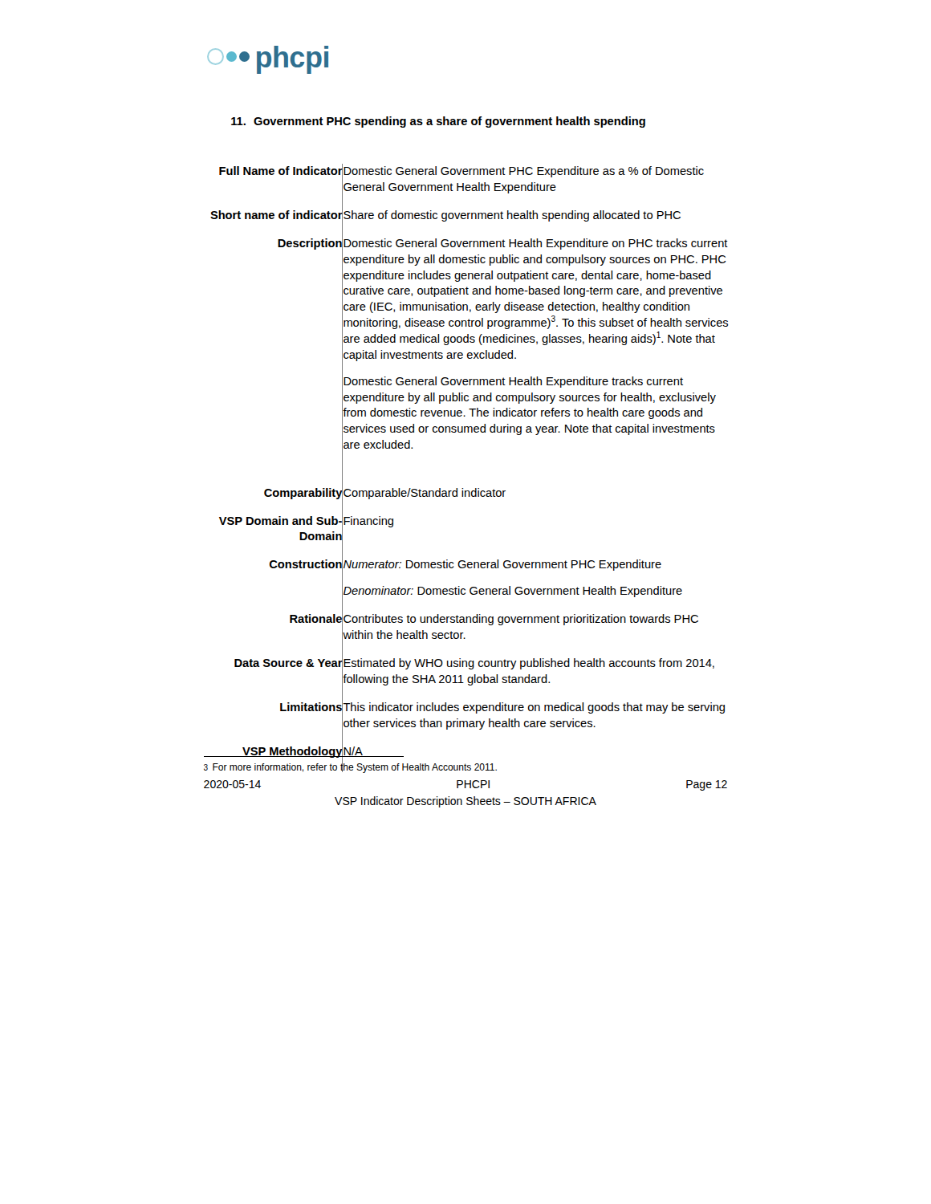phcpi
11. Government PHC spending as a share of government health spending
| Full Name of Indicator | Domestic General Government PHC Expenditure as a % of Domestic General Government Health Expenditure |
| Short name of indicator | Share of domestic government health spending allocated to PHC |
| Description | Domestic General Government Health Expenditure on PHC tracks current expenditure by all domestic public and compulsory sources on PHC. PHC expenditure includes general outpatient care, dental care, home-based curative care, outpatient and home-based long-term care, and preventive care (IEC, immunisation, early disease detection, healthy condition monitoring, disease control programme) 3 . To this subset of health services are added medical goods (medicines, glasses, hearing aids) 1 . Note that capital investments are excluded. Domestic General Government Health Expenditure tracks current expenditure by all public and compulsory sources for health, exclusively from domestic revenue. The indicator refers to health care goods and services used or consumed during a year. Note that capital investments are excluded. |
| Comparability | Comparable/Standard indicator |
| VSP Domain and Sub-Domain | Financing |
| Construction | Numerator: Domestic General Government PHC Expenditure Denominator: Domestic General Government Health Expenditure |
| Rationale | Contributes to understanding government prioritization towards PHC within the health sector. |
| Data Source & Year | Estimated by WHO using country published health accounts from 2014, following the SHA 2011 global standard. |
| Limitations | This indicator includes expenditure on medical goods that may be serving other services than primary health care services. |
| VSP Methodology | N/A |
3 For more information, refer to the System of Health Accounts 2011.
2020-05-14
PHCPI
Page 12
VSP Indicator Description Sheets – SOUTH AFRICA